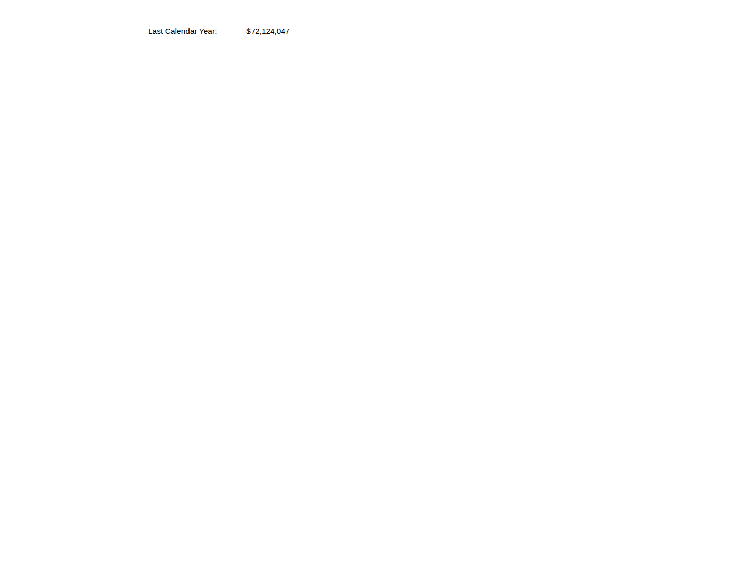Last Calendar Year:$72,124,047